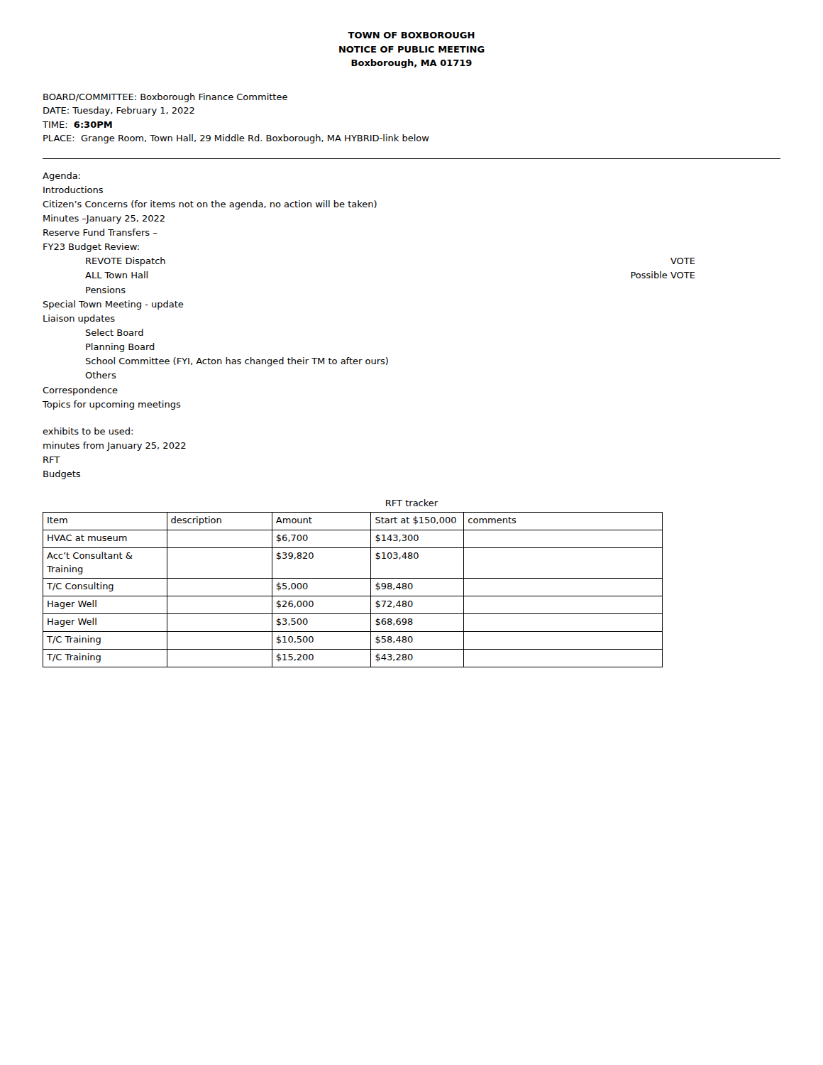TOWN OF BOXBOROUGH
NOTICE OF PUBLIC MEETING
Boxborough, MA 01719
BOARD/COMMITTEE: Boxborough Finance Committee
DATE: Tuesday, February 1, 2022
TIME: 6:30PM
PLACE: Grange Room, Town Hall, 29 Middle Rd. Boxborough, MA HYBRID-link below
Agenda:
Introductions
Citizen’s Concerns (for items not on the agenda, no action will be taken)
Minutes –January 25, 2022
Reserve Fund Transfers –
FY23 Budget Review:
REVOTE Dispatch VOTE
ALL Town Hall Possible VOTE
Pensions
Special Town Meeting - update
Liaison updates
Select Board
Planning Board
School Committee (FYI, Acton has changed their TM to after ours)
Others
Correspondence
Topics for upcoming meetings
exhibits to be used:
minutes from January 25, 2022
RFT
Budgets
RFT tracker
| Item | description | Amount | Start at $150,000 | comments |
| HVAC at museum | | $6,700 | $143,300 | |
| Acc’t Consultant & Training | | $39,820 | $103,480 | |
| T/C Consulting | | $5,000 | $98,480 | |
| Hager Well | | $26,000 | $72,480 | |
| Hager Well | | $3,500 | $68,698 | |
| T/C Training | | $10,500 | $58,480 | |
| T/C Training | | $15,200 | $43,280 | |